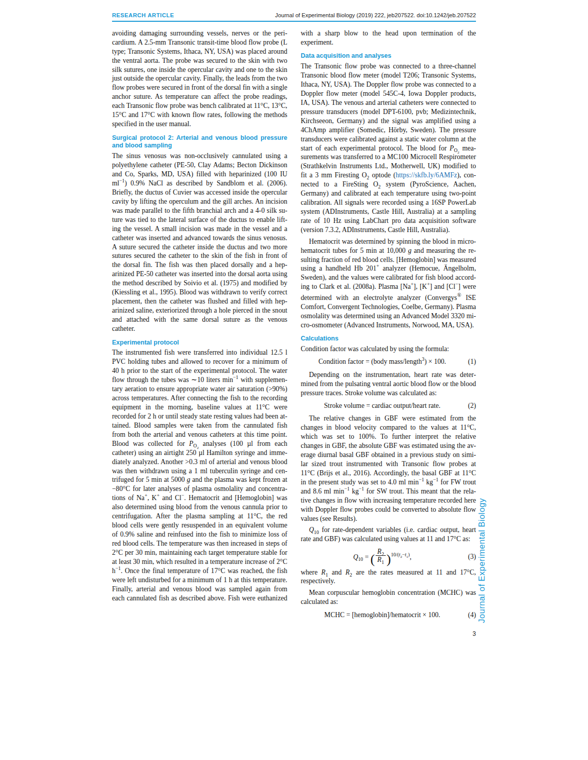Research Article
Journal of Experimental Biology (2019) 222, jeb207522. doi:10.1242/jeb.207522
avoiding damaging surrounding vessels, nerves or the pericardium. A 2.5-mm Transonic transit-time blood flow probe (L type; Transonic Systems, Ithaca, NY, USA) was placed around the ventral aorta. The probe was secured to the skin with two silk sutures, one inside the opercular cavity and one to the skin just outside the opercular cavity. Finally, the leads from the two flow probes were secured in front of the dorsal fin with a single anchor suture. As temperature can affect the probe readings, each Transonic flow probe was bench calibrated at 11°C, 13°C, 15°C and 17°C with known flow rates, following the methods specified in the user manual.
Surgical protocol 2: Arterial and venous blood pressure and blood sampling
The sinus venosus was non-occlusively cannulated using a polyethylene catheter (PE-50, Clay Adams; Becton Dickinson and Co, Sparks, MD, USA) filled with heparinized (100 IU ml−1) 0.9% NaCl as described by Sandblom et al. (2006). Briefly, the ductus of Cuvier was accessed inside the opercular cavity by lifting the operculum and the gill arches. An incision was made parallel to the fifth branchial arch and a 4-0 silk suture was tied to the lateral surface of the ductus to enable lifting the vessel. A small incision was made in the vessel and a catheter was inserted and advanced towards the sinus venosus. A suture secured the catheter inside the ductus and two more sutures secured the catheter to the skin of the fish in front of the dorsal fin. The fish was then placed dorsally and a heparinized PE-50 catheter was inserted into the dorsal aorta using the method described by Soivio et al. (1975) and modified by (Kiessling et al., 1995). Blood was withdrawn to verify correct placement, then the catheter was flushed and filled with heparinized saline, exteriorized through a hole pierced in the snout and attached with the same dorsal suture as the venous catheter.
Experimental protocol
The instrumented fish were transferred into individual 12.5 l PVC holding tubes and allowed to recover for a minimum of 40 h prior to the start of the experimental protocol. The water flow through the tubes was ∼10 liters min−1 with supplementary aeration to ensure appropriate water air saturation (>90%) across temperatures. After connecting the fish to the recording equipment in the morning, baseline values at 11°C were recorded for 2 h or until steady state resting values had been attained. Blood samples were taken from the cannulated fish from both the arterial and venous catheters at this time point. Blood was collected for PO2 analyses (100 µl from each catheter) using an airtight 250 µl Hamilton syringe and immediately analyzed. Another >0.3 ml of arterial and venous blood was then withdrawn using a 1 ml tuberculin syringe and centrifuged for 5 min at 5000 g and the plasma was kept frozen at −80°C for later analyses of plasma osmolality and concentrations of Na+, K+ and Cl−. Hematocrit and [Hemoglobin] was also determined using blood from the venous cannula prior to centrifugation. After the plasma sampling at 11°C, the red blood cells were gently resuspended in an equivalent volume of 0.9% saline and reinfused into the fish to minimize loss of red blood cells. The temperature was then increased in steps of 2°C per 30 min, maintaining each target temperature stable for at least 30 min, which resulted in a temperature increase of 2°C h−1. Once the final temperature of 17°C was reached, the fish were left undisturbed for a minimum of 1 h at this temperature. Finally, arterial and venous blood was sampled again from each cannulated fish as described above. Fish were euthanized with a sharp blow to the head upon termination of the experiment.
Data acquisition and analyses
The Transonic flow probe was connected to a three-channel Transonic blood flow meter (model T206; Transonic Systems, Ithaca, NY, USA). The Doppler flow probe was connected to a Doppler flow meter (model 545C-4, Iowa Doppler products, IA, USA). The venous and arterial catheters were connected to pressure transducers (model DPT-6100, pvb; Medizintechnik, Kirchseeon, Germany) and the signal was amplified using a 4ChAmp amplifier (Somedic, Hörby, Sweden). The pressure transducers were calibrated against a static water column at the start of each experimental protocol. The blood for PO2 measurements was transferred to a MC100 Microcell Respirometer (Strathkelvin Instruments Ltd., Motherwell, UK) modified to fit a 3 mm Firesting O2 optode (https://skfb.ly/6AMFz), connected to a FireSting O2 system (PyroScience, Aachen, Germany) and calibrated at each temperature using two-point calibration. All signals were recorded using a 16SP PowerLab system (ADInstruments, Castle Hill, Australia) at a sampling rate of 10 Hz using LabChart pro data acquisition software (version 7.3.2, ADInstruments, Castle Hill, Australia).
Hematocrit was determined by spinning the blood in microhematocrit tubes for 5 min at 10,000 g and measuring the resulting fraction of red blood cells. [Hemoglobin] was measured using a handheld Hb 201+ analyzer (Hemocue, Ängelholm, Sweden), and the values were calibrated for fish blood according to Clark et al. (2008a). Plasma [Na+], [K+] and [Cl−] were determined with an electrolyte analyzer (Convergys® ISE Comfort, Convergent Technologies, Coelbe, Germany). Plasma osmolality was determined using an Advanced Model 3320 micro-osmometer (Advanced Instruments, Norwood, MA, USA).
Calculations
Condition factor was calculated by using the formula:
Condition factor = (body mass/length3) × 100.
(1)
Depending on the instrumentation, heart rate was determined from the pulsating ventral aortic blood flow or the blood pressure traces. Stroke volume was calculated as:
Stroke volume = cardiac output/heart rate.
(2)
The relative changes in GBF were estimated from the changes in blood velocity compared to the values at 11°C, which was set to 100%. To further interpret the relative changes in GBF, the absolute GBF was estimated using the average diurnal basal GBF obtained in a previous study on similar sized trout instrumented with Transonic flow probes at 11°C (Brijs et al., 2016). Accordingly, the basal GBF at 11°C in the present study was set to 4.0 ml min−1 kg−1 for FW trout and 8.6 ml min−1 kg−1 for SW trout. This meant that the relative changes in flow with increasing temperature recorded here with Doppler flow probes could be converted to absolute flow values (see Results).
Q10 for rate-dependent variables (i.e. cardiac output, heart rate and GBF) was calculated using values at 11 and 17°C as:
Q10 = (R2 R1)10/(t2−t1),
(3)
where R1 and R2 are the rates measured at 11 and 17°C, respectively.
Mean corpuscular hemoglobin concentration (MCHC) was calculated as:
MCHC = [hemoglobin]/hematocrit × 100.
(4)
Journal of Experimental Biology
3